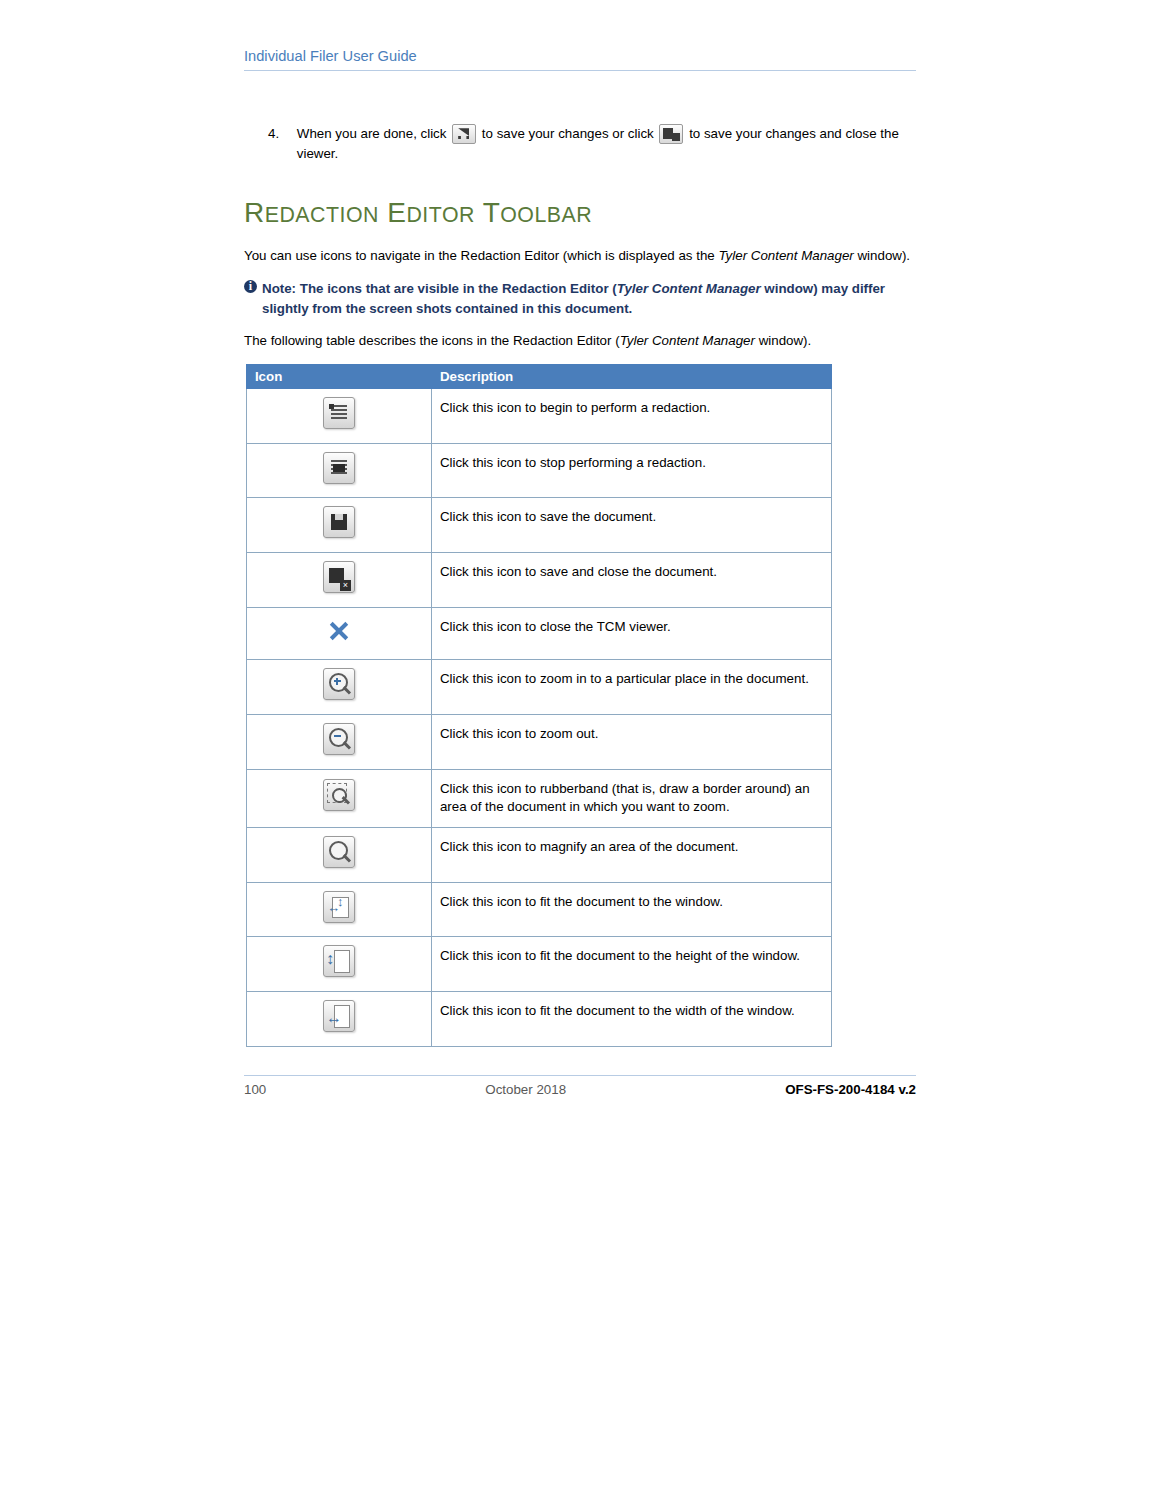Individual Filer User Guide
4. When you are done, click to save your changes or click to save your changes and close the viewer.
REDACTION EDITOR TOOLBAR
You can use icons to navigate in the Redaction Editor (which is displayed as the Tyler Content Manager window).
i Note: The icons that are visible in the Redaction Editor (Tyler Content Manager window) may differ slightly from the screen shots contained in this document.
The following table describes the icons in the Redaction Editor (Tyler Content Manager window).
| Icon | Description |
| --- | --- |
| | Click this icon to begin to perform a redaction. |
| | Click this icon to stop performing a redaction. |
| | Click this icon to save the document. |
| | Click this icon to save and close the document. |
| | Click this icon to close the TCM viewer. |
| | Click this icon to zoom in to a particular place in the document. |
| | Click this icon to zoom out. |
| | Click this icon to rubberband (that is, draw a border around) an area of the document in which you want to zoom. |
| | Click this icon to magnify an area of the document. |
| | Click this icon to fit the document to the window. |
| | Click this icon to fit the document to the height of the window. |
| | Click this icon to fit the document to the width of the window. |
100 October 2018 OFS-FS-200-4184 v.2